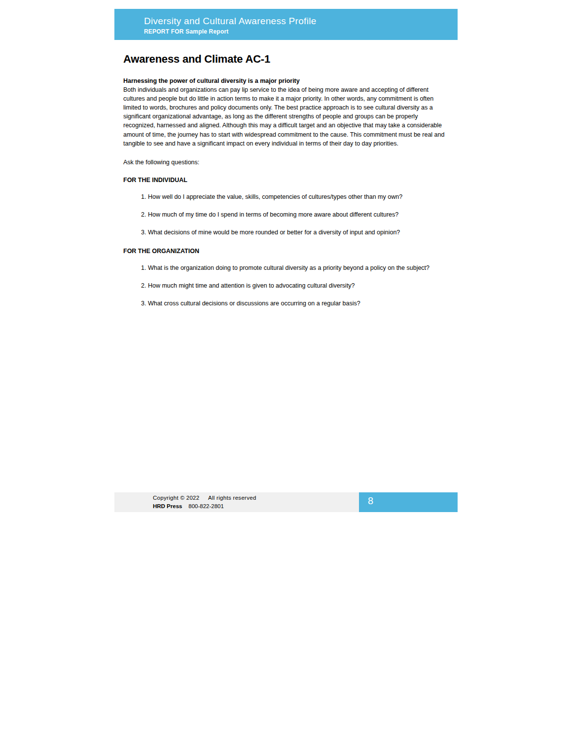Diversity and Cultural Awareness Profile
REPORT FOR Sample Report
Awareness and Climate AC-1
Harnessing the power of cultural diversity is a major priority
Both individuals and organizations can pay lip service to the idea of being more aware and accepting of different cultures and people but do little in action terms to make it a major priority. In other words, any commitment is often limited to words, brochures and policy documents only. The best practice approach is to see cultural diversity as a significant organizational advantage, as long as the different strengths of people and groups can be properly recognized, harnessed and aligned. Although this may a difficult target and an objective that may take a considerable amount of time, the journey has to start with widespread commitment to the cause. This commitment must be real and tangible to see and have a significant impact on every individual in terms of their day to day priorities.
Ask the following questions:
FOR THE INDIVIDUAL
1. How well do I appreciate the value, skills, competencies of cultures/types other than my own?
2. How much of my time do I spend in terms of becoming more aware about different cultures?
3. What decisions of mine would be more rounded or better for a diversity of input and opinion?
FOR THE ORGANIZATION
1. What is the organization doing to promote cultural diversity as a priority beyond a policy on the subject?
2. How much might time and attention is given to advocating cultural diversity?
3. What cross cultural decisions or discussions are occurring on a regular basis?
Copyright © 2022 All rights reserved
HRD Press 800-822-2801
8